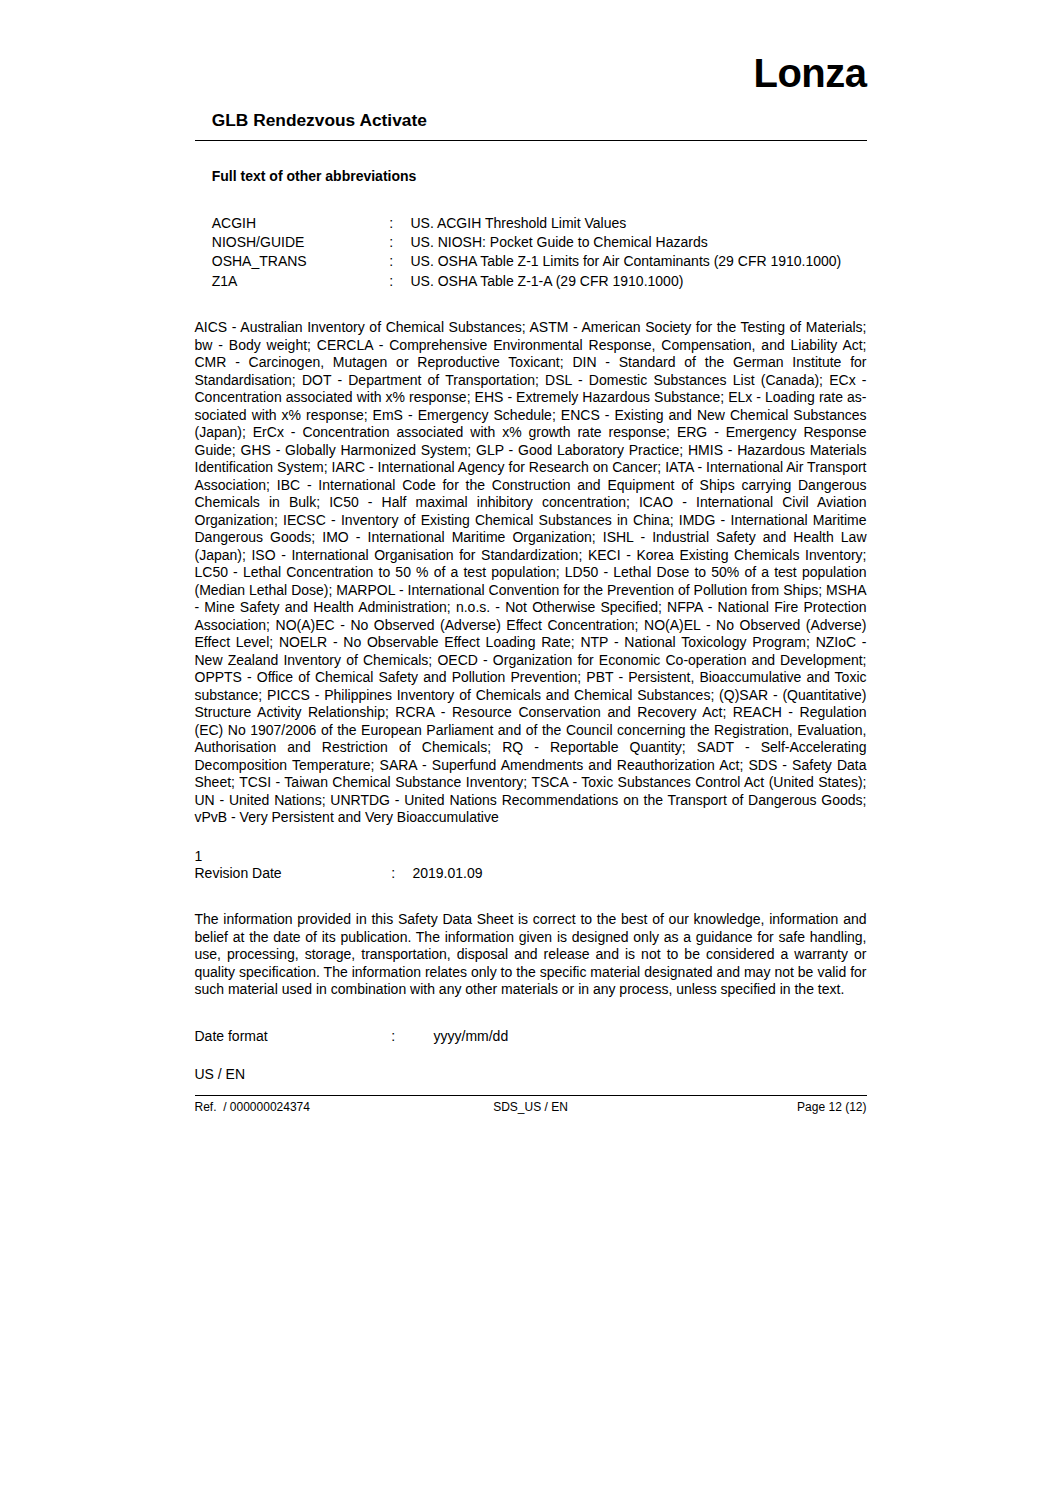Lonza
GLB Rendezvous Activate
Full text of other abbreviations
| ACGIH | : | US. ACGIH Threshold Limit Values |
| NIOSH/GUIDE | : | US. NIOSH: Pocket Guide to Chemical Hazards |
| OSHA_TRANS | : | US. OSHA Table Z-1 Limits for Air Contaminants (29 CFR 1910.1000) |
| Z1A | : | US. OSHA Table Z-1-A (29 CFR 1910.1000) |
AICS - Australian Inventory of Chemical Substances; ASTM - American Society for the Testing of Materials; bw - Body weight; CERCLA - Comprehensive Environmental Response, Compensation, and Liability Act; CMR - Carcinogen, Mutagen or Reproductive Toxicant; DIN - Standard of the German Institute for Standardisation; DOT - Department of Transportation; DSL - Domestic Substances List (Canada); ECx - Concentration associated with x% response; EHS - Extremely Hazardous Substance; ELx - Loading rate associated with x% response; EmS - Emergency Schedule; ENCS - Existing and New Chemical Substances (Japan); ErCx - Concentration associated with x% growth rate response; ERG - Emergency Response Guide; GHS - Globally Harmonized System; GLP - Good Laboratory Practice; HMIS - Hazardous Materials Identification System; IARC - International Agency for Research on Cancer; IATA - International Air Transport Association; IBC - International Code for the Construction and Equipment of Ships carrying Dangerous Chemicals in Bulk; IC50 - Half maximal inhibitory concentration; ICAO - International Civil Aviation Organization; IECSC - Inventory of Existing Chemical Substances in China; IMDG - International Maritime Dangerous Goods; IMO - International Maritime Organization; ISHL - Industrial Safety and Health Law (Japan); ISO - International Organisation for Standardization; KECI - Korea Existing Chemicals Inventory; LC50 - Lethal Concentration to 50 % of a test population; LD50 - Lethal Dose to 50% of a test population (Median Lethal Dose); MARPOL - International Convention for the Prevention of Pollution from Ships; MSHA - Mine Safety and Health Administration; n.o.s. - Not Otherwise Specified; NFPA - National Fire Protection Association; NO(A)EC - No Observed (Adverse) Effect Concentration; NO(A)EL - No Observed (Adverse) Effect Level; NOELR - No Observable Effect Loading Rate; NTP - National Toxicology Program; NZIoC - New Zealand Inventory of Chemicals; OECD - Organization for Economic Co-operation and Development; OPPTS - Office of Chemical Safety and Pollution Prevention; PBT - Persistent, Bioaccumulative and Toxic substance; PICCS - Philippines Inventory of Chemicals and Chemical Substances; (Q)SAR - (Quantitative) Structure Activity Relationship; RCRA - Resource Conservation and Recovery Act; REACH - Regulation (EC) No 1907/2006 of the European Parliament and of the Council concerning the Registration, Evaluation, Authorisation and Restriction of Chemicals; RQ - Reportable Quantity; SADT - Self-Accelerating Decomposition Temperature; SARA - Superfund Amendments and Reauthorization Act; SDS - Safety Data Sheet; TCSI - Taiwan Chemical Substance Inventory; TSCA - Toxic Substances Control Act (United States); UN - United Nations; UNRTDG - United Nations Recommendations on the Transport of Dangerous Goods; vPvB - Very Persistent and Very Bioaccumulative
1
| Revision Date | : | 2019.01.09 |
The information provided in this Safety Data Sheet is correct to the best of our knowledge, information and belief at the date of its publication. The information given is designed only as a guidance for safe handling, use, processing, storage, transportation, disposal and release and is not to be considered a warranty or quality specification. The information relates only to the specific material designated and may not be valid for such material used in combination with any other materials or in any process, unless specified in the text.
| Date format | : | yyyy/mm/dd |
US / EN
| Ref. / 000000024374 | SDS_US / EN | Page 12 (12) |